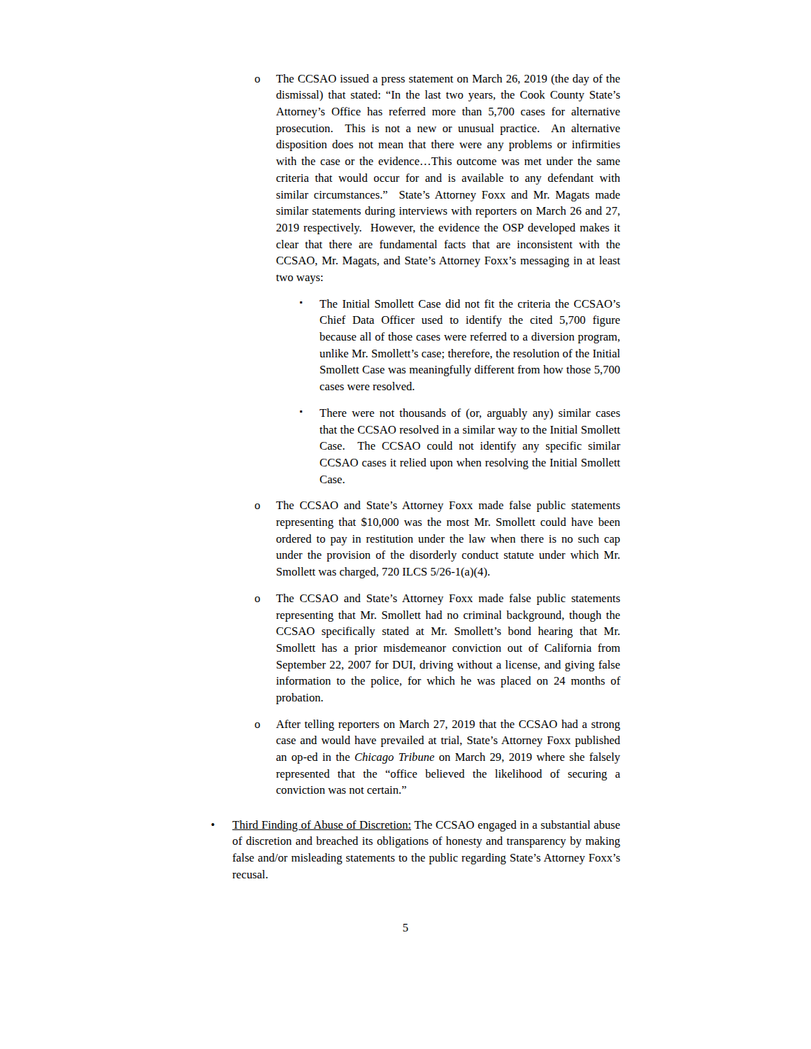o The CCSAO issued a press statement on March 26, 2019 (the day of the dismissal) that stated: “In the last two years, the Cook County State’s Attorney’s Office has referred more than 5,700 cases for alternative prosecution. This is not a new or unusual practice. An alternative disposition does not mean that there were any problems or infirmities with the case or the evidence…This outcome was met under the same criteria that would occur for and is available to any defendant with similar circumstances.” State’s Attorney Foxx and Mr. Magats made similar statements during interviews with reporters on March 26 and 27, 2019 respectively. However, the evidence the OSP developed makes it clear that there are fundamental facts that are inconsistent with the CCSAO, Mr. Magats, and State’s Attorney Foxx’s messaging in at least two ways:
▪The Initial Smollett Case did not fit the criteria the CCSAO’s Chief Data Officer used to identify the cited 5,700 figure because all of those cases were referred to a diversion program, unlike Mr. Smollett’s case; therefore, the resolution of the Initial Smollett Case was meaningfully different from how those 5,700 cases were resolved.
▪There were not thousands of (or, arguably any) similar cases that the CCSAO resolved in a similar way to the Initial Smollett Case. The CCSAO could not identify any specific similar CCSAO cases it relied upon when resolving the Initial Smollett Case.
o The CCSAO and State’s Attorney Foxx made false public statements representing that $10,000 was the most Mr. Smollett could have been ordered to pay in restitution under the law when there is no such cap under the provision of the disorderly conduct statute under which Mr. Smollett was charged, 720 ILCS 5/26-1(a)(4).
o The CCSAO and State’s Attorney Foxx made false public statements representing that Mr. Smollett had no criminal background, though the CCSAO specifically stated at Mr. Smollett’s bond hearing that Mr. Smollett has a prior misdemeanor conviction out of California from September 22, 2007 for DUI, driving without a license, and giving false information to the police, for which he was placed on 24 months of probation.
o After telling reporters on March 27, 2019 that the CCSAO had a strong case and would have prevailed at trial, State’s Attorney Foxx published an op-ed in the Chicago Tribune on March 29, 2019 where she falsely represented that the “office believed the likelihood of securing a conviction was not certain.”
•Third Finding of Abuse of Discretion: The CCSAO engaged in a substantial abuse of discretion and breached its obligations of honesty and transparency by making false and/or misleading statements to the public regarding State’s Attorney Foxx’s recusal.
5